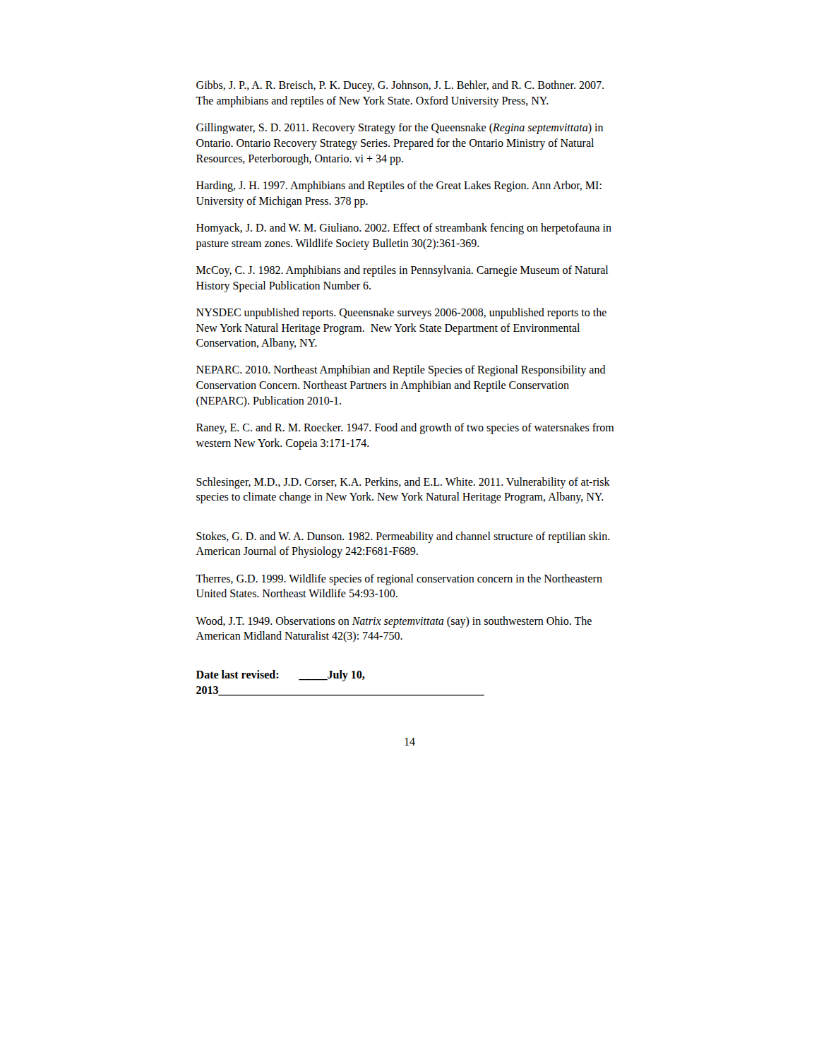Gibbs, J. P., A. R. Breisch, P. K. Ducey, G. Johnson, J. L. Behler, and R. C. Bothner. 2007. The amphibians and reptiles of New York State. Oxford University Press, NY.
Gillingwater, S. D. 2011. Recovery Strategy for the Queensnake (Regina septemvittata) in Ontario. Ontario Recovery Strategy Series. Prepared for the Ontario Ministry of Natural Resources, Peterborough, Ontario. vi + 34 pp.
Harding, J. H. 1997. Amphibians and Reptiles of the Great Lakes Region. Ann Arbor, MI: University of Michigan Press. 378 pp.
Homyack, J. D. and W. M. Giuliano. 2002. Effect of streambank fencing on herpetofauna in pasture stream zones. Wildlife Society Bulletin 30(2):361-369.
McCoy, C. J. 1982. Amphibians and reptiles in Pennsylvania. Carnegie Museum of Natural History Special Publication Number 6.
NYSDEC unpublished reports. Queensnake surveys 2006-2008, unpublished reports to the New York Natural Heritage Program. New York State Department of Environmental Conservation, Albany, NY.
NEPARC. 2010. Northeast Amphibian and Reptile Species of Regional Responsibility and Conservation Concern. Northeast Partners in Amphibian and Reptile Conservation (NEPARC). Publication 2010-1.
Raney, E. C. and R. M. Roecker. 1947. Food and growth of two species of watersnakes from western New York. Copeia 3:171-174.
Schlesinger, M.D., J.D. Corser, K.A. Perkins, and E.L. White. 2011. Vulnerability of at-risk species to climate change in New York. New York Natural Heritage Program, Albany, NY.
Stokes, G. D. and W. A. Dunson. 1982. Permeability and channel structure of reptilian skin. American Journal of Physiology 242:F681-F689.
Therres, G.D. 1999. Wildlife species of regional conservation concern in the Northeastern United States. Northeast Wildlife 54:93-100.
Wood, J.T. 1949. Observations on Natrix septemvittata (say) in southwestern Ohio. The American Midland Naturalist 42(3): 744-750.
Date last revised: _____July 10, 2013_______________________________________________
14